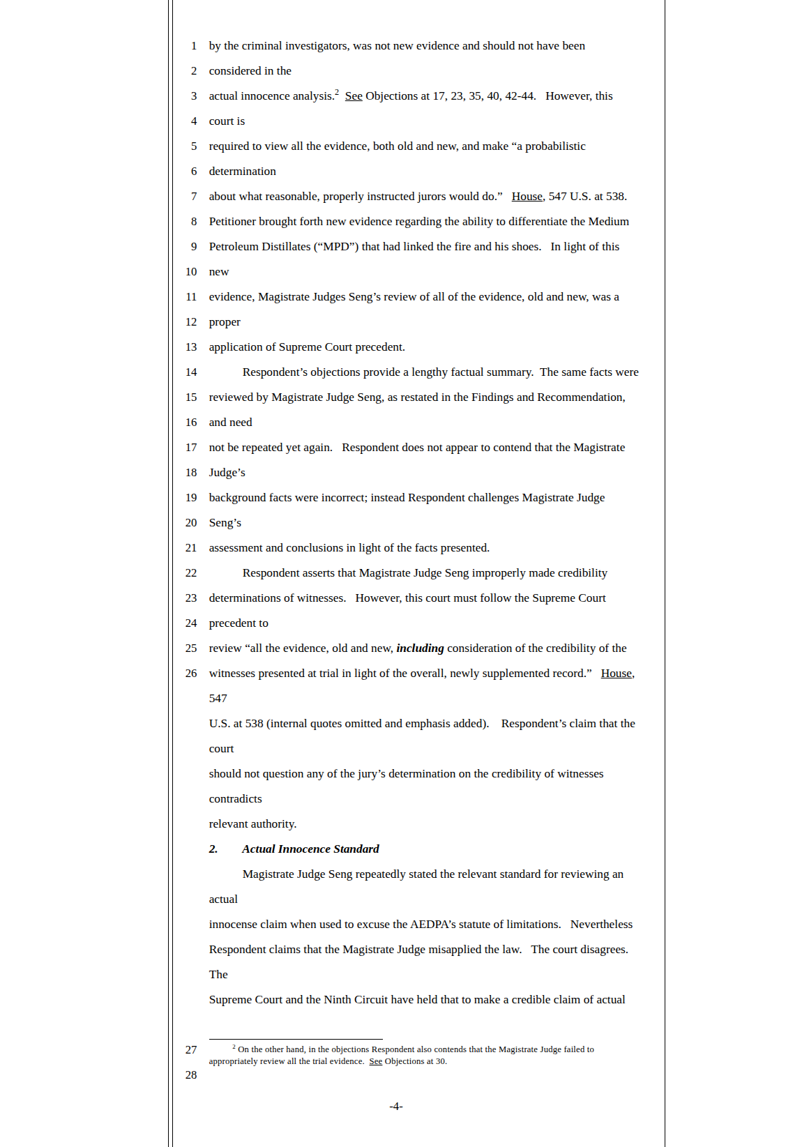1
2
3
4
5
6
7
8
9
10
11
12
13
14
15
16
17
18
19
20
21
22
23
24
25
26
by the criminal investigators, was not new evidence and should not have been considered in the
actual innocence analysis.2 See Objections at 17, 23, 35, 40, 42-44. However, this court is
required to view all the evidence, both old and new, and make “a probabilistic determination
about what reasonable, properly instructed jurors would do.” House, 547 U.S. at 538.
Petitioner brought forth new evidence regarding the ability to differentiate the Medium
Petroleum Distillates (“MPD”) that had linked the fire and his shoes. In light of this new
evidence, Magistrate Judges Seng’s review of all of the evidence, old and new, was a proper
application of Supreme Court precedent.
Respondent’s objections provide a lengthy factual summary. The same facts were
reviewed by Magistrate Judge Seng, as restated in the Findings and Recommendation, and need
not be repeated yet again. Respondent does not appear to contend that the Magistrate Judge’s
background facts were incorrect; instead Respondent challenges Magistrate Judge Seng’s
assessment and conclusions in light of the facts presented.
Respondent asserts that Magistrate Judge Seng improperly made credibility
determinations of witnesses. However, this court must follow the Supreme Court precedent to
review “all the evidence, old and new, including consideration of the credibility of the
witnesses presented at trial in light of the overall, newly supplemented record.” House, 547
U.S. at 538 (internal quotes omitted and emphasis added). Respondent’s claim that the court
should not question any of the jury’s determination on the credibility of witnesses contradicts
relevant authority.
2. Actual Innocence Standard
Magistrate Judge Seng repeatedly stated the relevant standard for reviewing an actual
innocense claim when used to excuse the AEDPA’s statute of limitations. Nevertheless
Respondent claims that the Magistrate Judge misapplied the law. The court disagrees. The
Supreme Court and the Ninth Circuit have held that to make a credible claim of actual
27
28
2 On the other hand, in the objections Respondent also contends that the Magistrate Judge failed to appropriately review all the trial evidence. See Objections at 30.
-4-